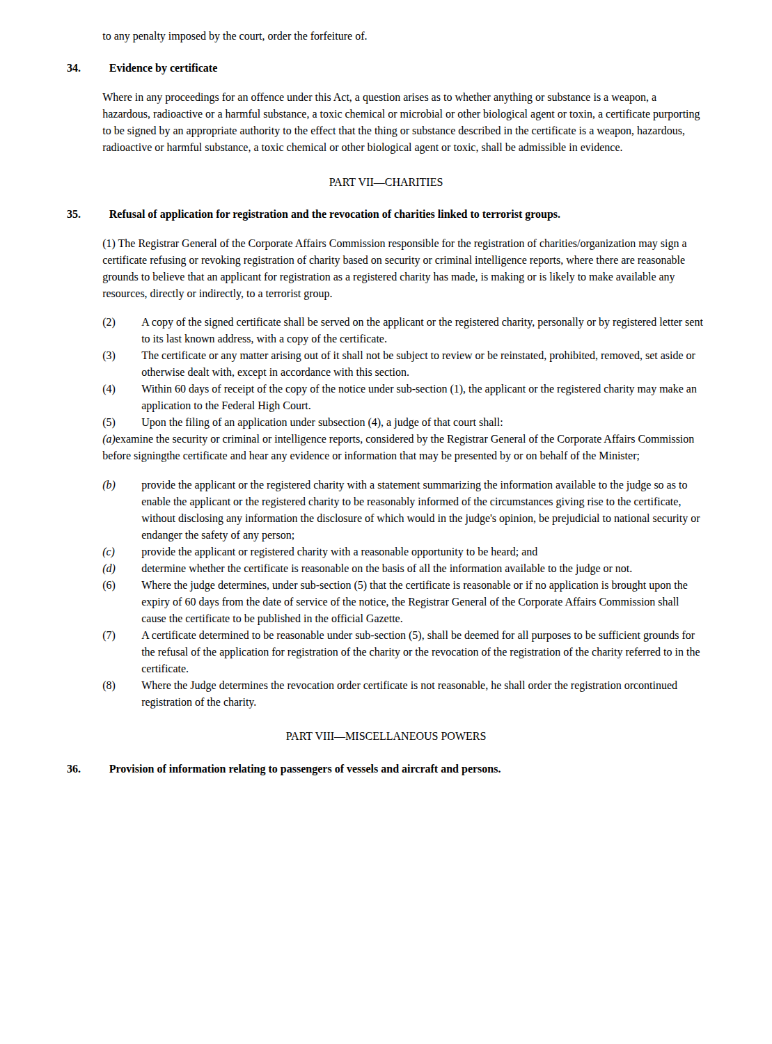to any penalty imposed by the court, order the forfeiture of.
34. Evidence by certificate
Where in any proceedings for an offence under this Act, a question arises as to whether anything or substance is a weapon, a hazardous, radioactive or a harmful substance, a toxic chemical or microbial or other biological agent or toxin, a certificate purporting to be signed by an appropriate authority to the effect that the thing or substance described in the certificate is a weapon, hazardous, radioactive or harmful substance, a toxic chemical or other biological agent or toxic, shall be admissible in evidence.
PART VII—CHARITIES
35. Refusal of application for registration and the revocation of charities linked to terrorist groups.
(1) The Registrar General of the Corporate Affairs Commission responsible for the registration of charities/organization may sign a certificate refusing or revoking registration of charity based on security or criminal intelligence reports, where there are reasonable grounds to believe that an applicant for registration as a registered charity has made, is making or is likely to make available any resources, directly or indirectly, to a terrorist group.
(2) A copy of the signed certificate shall be served on the applicant or the registered charity, personally or by registered letter sent to its last known address, with a copy of the certificate.
(3) The certificate or any matter arising out of it shall not be subject to review or be reinstated, prohibited, removed, set aside or otherwise dealt with, except in accordance with this section.
(4) Within 60 days of receipt of the copy of the notice under sub-section (1), the applicant or the registered charity may make an application to the Federal High Court.
(5) Upon the filing of an application under subsection (4), a judge of that court shall:
(a) examine the security or criminal or intelligence reports, considered by the Registrar General of the Corporate Affairs Commission before signingthe certificate and hear any evidence or information that may be presented by or on behalf of the Minister;
(b) provide the applicant or the registered charity with a statement summarizing the information available to the judge so as to enable the applicant or the registered charity to be reasonably informed of the circumstances giving rise to the certificate, without disclosing any information the disclosure of which would in the judge's opinion, be prejudicial to national security or endanger the safety of any person;
(c) provide the applicant or registered charity with a reasonable opportunity to be heard; and
(d) determine whether the certificate is reasonable on the basis of all the information available to the judge or not.
(6) Where the judge determines, under sub-section (5) that the certificate is reasonable or if no application is brought upon the expiry of 60 days from the date of service of the notice, the Registrar General of the Corporate Affairs Commission shall cause the certificate to be published in the official Gazette.
(7) A certificate determined to be reasonable under sub-section (5), shall be deemed for all purposes to be sufficient grounds for the refusal of the application for registration of the charity or the revocation of the registration of the charity referred to in the certificate.
(8) Where the Judge determines the revocation order certificate is not reasonable, he shall order the registration orcontinued registration of the charity.
PART VIII—MISCELLANEOUS POWERS
36. Provision of information relating to passengers of vessels and aircraft and persons.